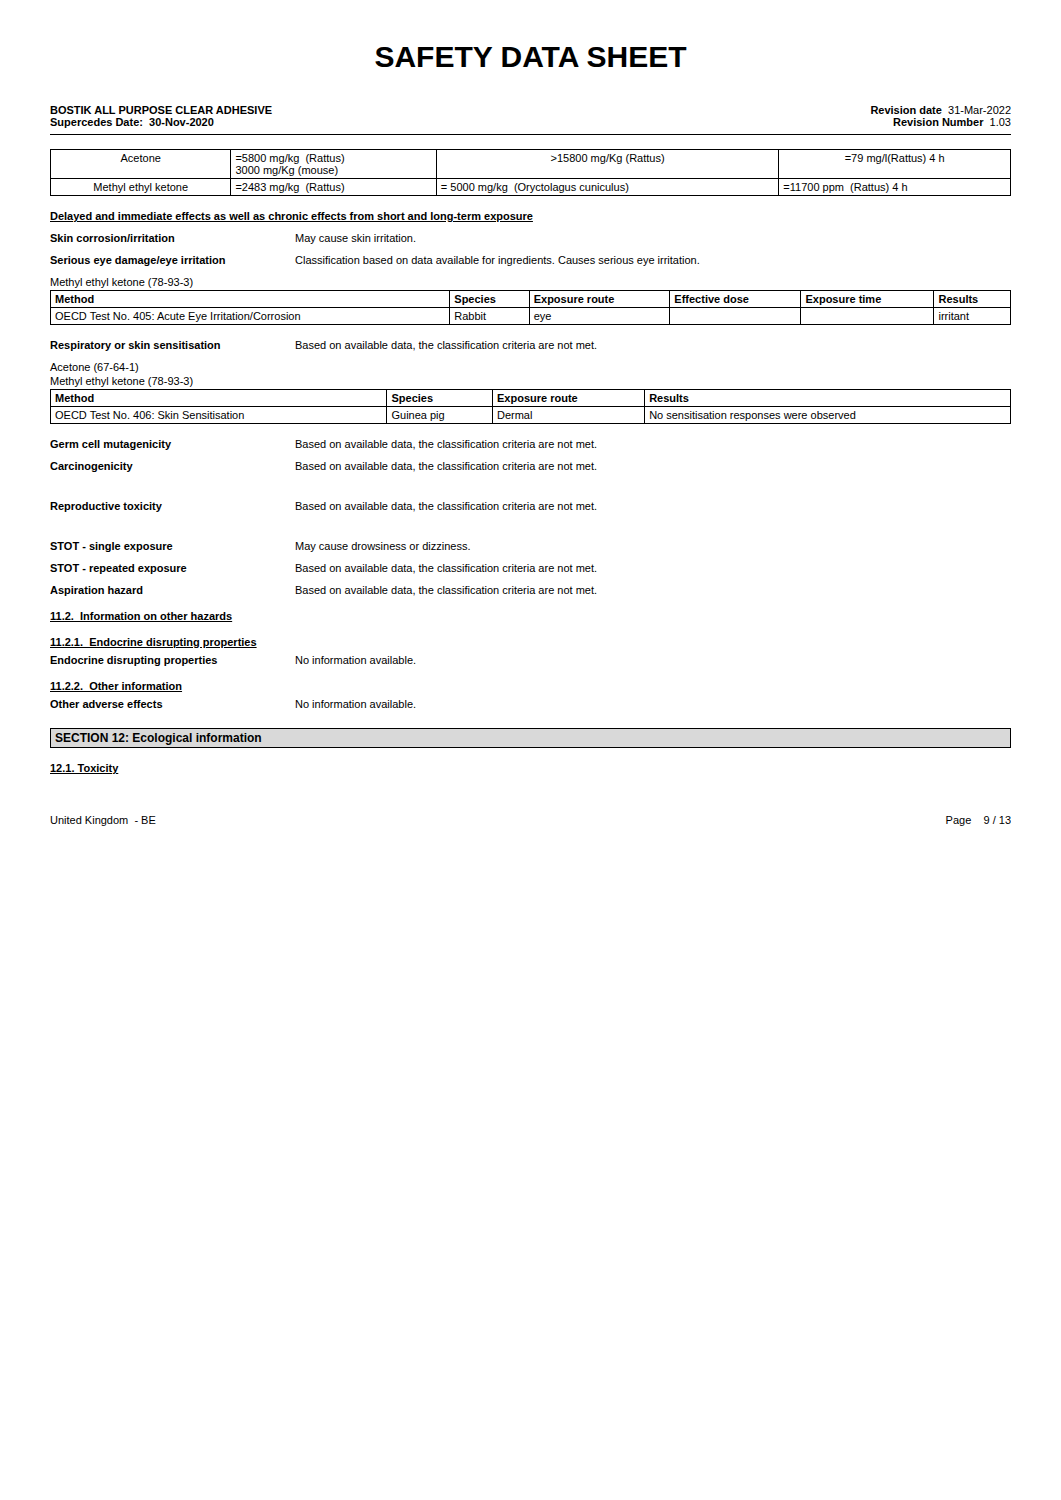SAFETY DATA SHEET
BOSTIK ALL PURPOSE CLEAR ADHESIVE
Supercedes Date: 30-Nov-2020
Revision date 31-Mar-2022
Revision Number 1.03
| Acetone | =5800 mg/kg (Rattus) 3000 mg/Kg (mouse) | >15800 mg/Kg (Rattus) | =79 mg/l(Rattus) 4 h |
| Methyl ethyl ketone | =2483 mg/kg (Rattus) | = 5000 mg/kg (Oryctolagus cuniculus) | =11700 ppm (Rattus) 4 h |
Delayed and immediate effects as well as chronic effects from short and long-term exposure
Skin corrosion/irritation
May cause skin irritation.
Serious eye damage/eye irritation
Classification based on data available for ingredients. Causes serious eye irritation.
Methyl ethyl ketone (78-93-3)
| Method | Species | Exposure route | Effective dose | Exposure time | Results |
| --- | --- | --- | --- | --- | --- |
| OECD Test No. 405: Acute Eye Irritation/Corrosion | Rabbit | eye | | | irritant |
Respiratory or skin sensitisation
Based on available data, the classification criteria are not met.
Acetone (67-64-1)
Methyl ethyl ketone (78-93-3)
| Method | Species | Exposure route | Results |
| --- | --- | --- | --- |
| OECD Test No. 406: Skin Sensitisation | Guinea pig | Dermal | No sensitisation responses were observed |
Germ cell mutagenicity
Based on available data, the classification criteria are not met.
Carcinogenicity
Based on available data, the classification criteria are not met.
Reproductive toxicity
Based on available data, the classification criteria are not met.
STOT - single exposure
May cause drowsiness or dizziness.
STOT - repeated exposure
Based on available data, the classification criteria are not met.
Aspiration hazard
Based on available data, the classification criteria are not met.
11.2. Information on other hazards
11.2.1. Endocrine disrupting properties
Endocrine disrupting properties
No information available.
11.2.2. Other information
Other adverse effects
No information available.
SECTION 12: Ecological information
12.1. Toxicity
United Kingdom - BE
Page 9 / 13